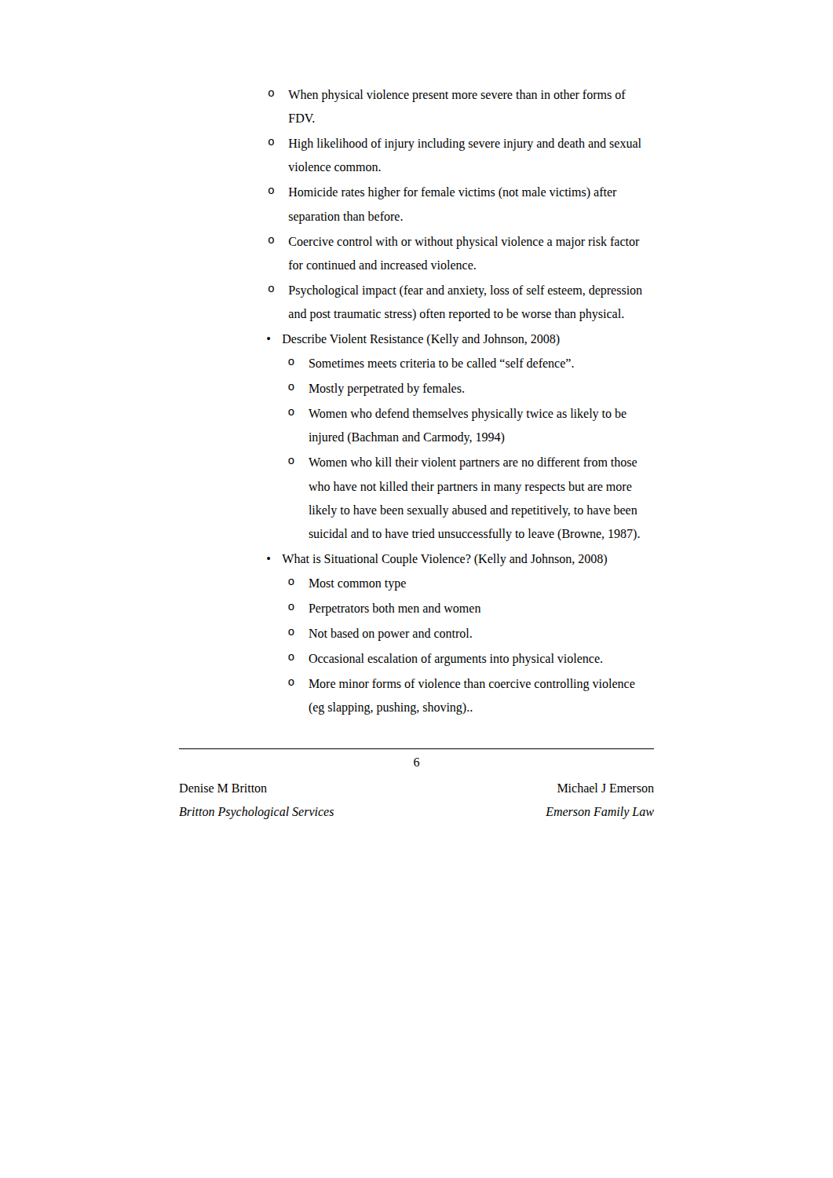o When physical violence present more severe than in other forms of FDV.
o High likelihood of injury including severe injury and death and sexual violence common.
o Homicide rates higher for female victims (not male victims) after separation than before.
o Coercive control with or without physical violence a major risk factor for continued and increased violence.
o Psychological impact (fear and anxiety, loss of self esteem, depression and post traumatic stress) often reported to be worse than physical.
•Describe Violent Resistance (Kelly and Johnson, 2008)
o Sometimes meets criteria to be called “self defence”.
o Mostly perpetrated by females.
o Women who defend themselves physically twice as likely to be injured (Bachman and Carmody, 1994)
o Women who kill their violent partners are no different from those who have not killed their partners in many respects but are more likely to have been sexually abused and repetitively, to have been suicidal and to have tried unsuccessfully to leave (Browne, 1987).
•What is Situational Couple Violence? (Kelly and Johnson, 2008)
o Most common type
o Perpetrators both men and women
o Not based on power and control.
o Occasional escalation of arguments into physical violence.
o More minor forms of violence than coercive controlling violence (eg slapping, pushing, shoving)..
6
| Denise M Britton | Michael J Emerson |
| Britton Psychological Services | Emerson Family Law |